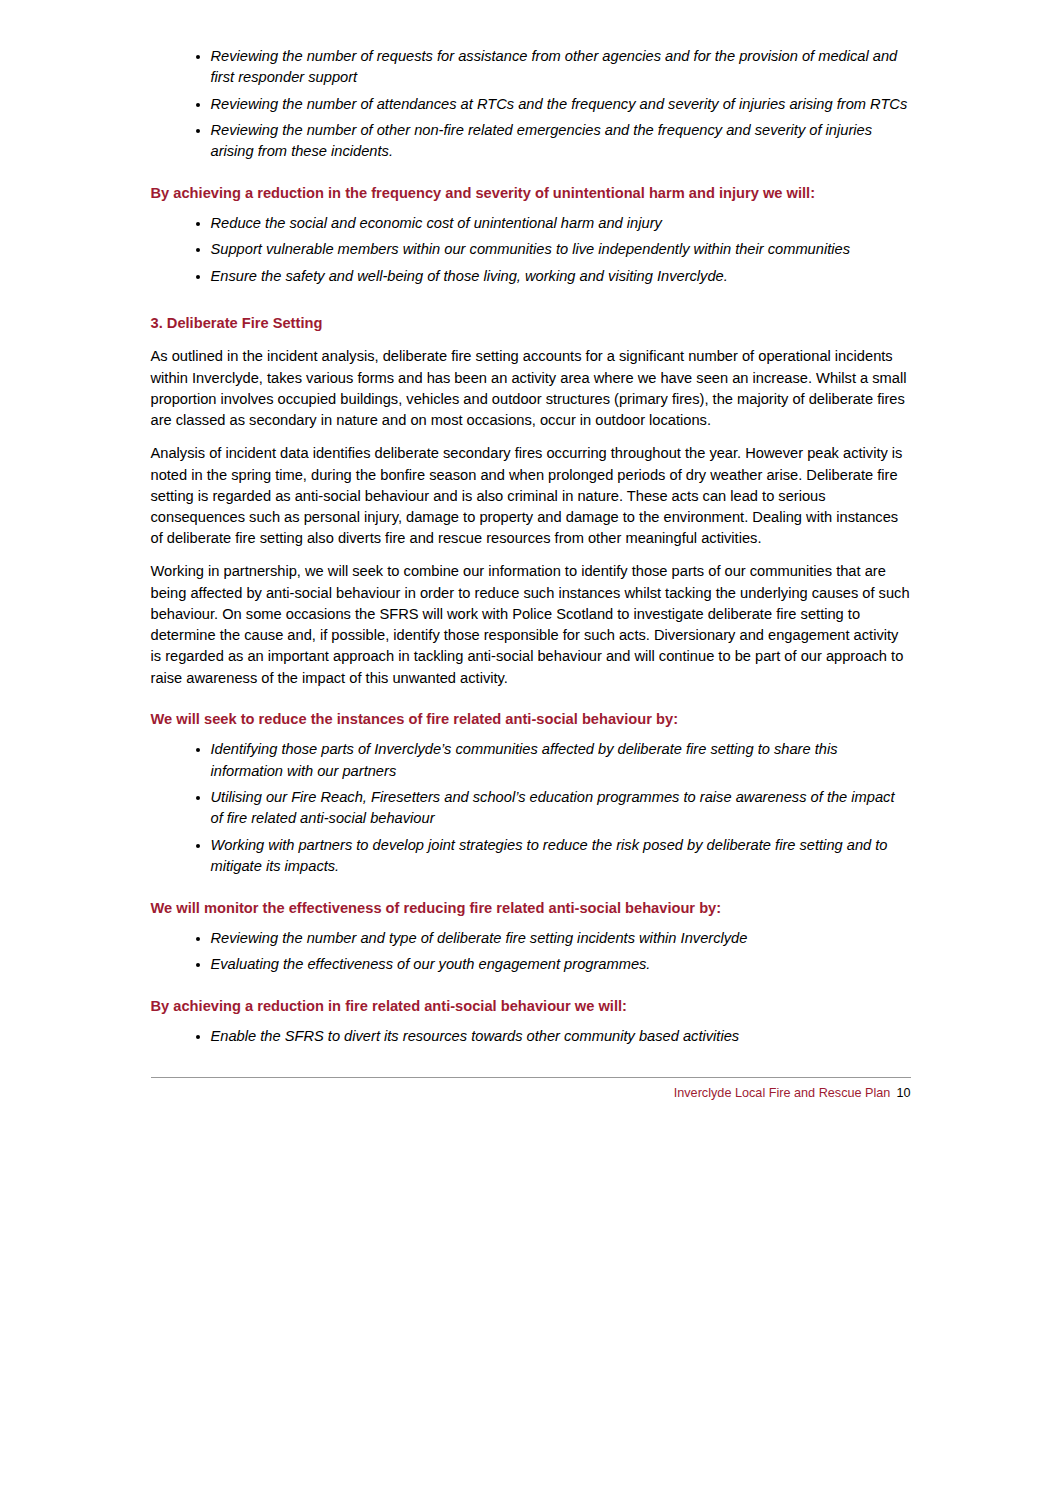Reviewing the number of requests for assistance from other agencies and for the provision of medical and first responder support
Reviewing the number of attendances at RTCs and the frequency and severity of injuries arising from RTCs
Reviewing the number of other non-fire related emergencies and the frequency and severity of injuries arising from these incidents.
By achieving a reduction in the frequency and severity of unintentional harm and injury we will:
Reduce the social and economic cost of unintentional harm and injury
Support vulnerable members within our communities to live independently within their communities
Ensure the safety and well-being of those living, working and visiting Inverclyde.
3. Deliberate Fire Setting
As outlined in the incident analysis, deliberate fire setting accounts for a significant number of operational incidents within Inverclyde, takes various forms and has been an activity area where we have seen an increase. Whilst a small proportion involves occupied buildings, vehicles and outdoor structures (primary fires), the majority of deliberate fires are classed as secondary in nature and on most occasions, occur in outdoor locations.
Analysis of incident data identifies deliberate secondary fires occurring throughout the year. However peak activity is noted in the spring time, during the bonfire season and when prolonged periods of dry weather arise. Deliberate fire setting is regarded as anti-social behaviour and is also criminal in nature. These acts can lead to serious consequences such as personal injury, damage to property and damage to the environment. Dealing with instances of deliberate fire setting also diverts fire and rescue resources from other meaningful activities.
Working in partnership, we will seek to combine our information to identify those parts of our communities that are being affected by anti-social behaviour in order to reduce such instances whilst tacking the underlying causes of such behaviour. On some occasions the SFRS will work with Police Scotland to investigate deliberate fire setting to determine the cause and, if possible, identify those responsible for such acts. Diversionary and engagement activity is regarded as an important approach in tackling anti-social behaviour and will continue to be part of our approach to raise awareness of the impact of this unwanted activity.
We will seek to reduce the instances of fire related anti-social behaviour by:
Identifying those parts of Inverclyde’s communities affected by deliberate fire setting to share this information with our partners
Utilising our Fire Reach, Firesetters and school’s education programmes to raise awareness of the impact of fire related anti-social behaviour
Working with partners to develop joint strategies to reduce the risk posed by deliberate fire setting and to mitigate its impacts.
We will monitor the effectiveness of reducing fire related anti-social behaviour by:
Reviewing the number and type of deliberate fire setting incidents within Inverclyde
Evaluating the effectiveness of our youth engagement programmes.
By achieving a reduction in fire related anti-social behaviour we will:
Enable the SFRS to divert its resources towards other community based activities
Inverclyde Local Fire and Rescue Plan10